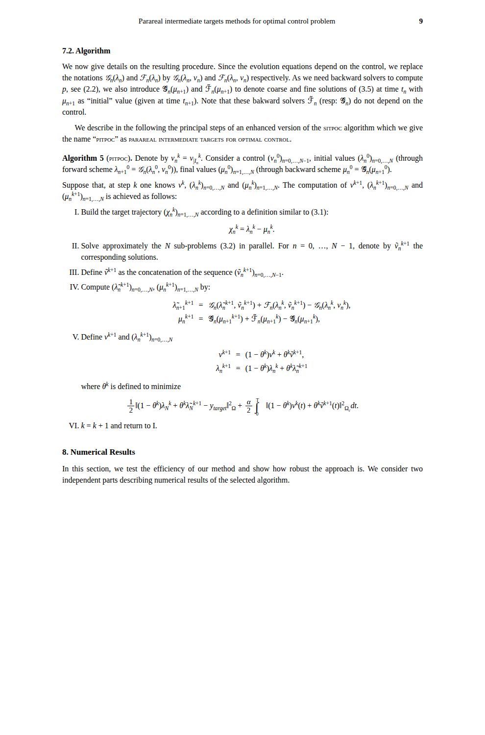Parareal intermediate targets methods for optimal control problem 9
7.2. Algorithm
We now give details on the resulting procedure. Since the evolution equations depend on the control, we replace the notations 𝒢n(λn) and ℱn(λn) by 𝒢n(λn, vn) and ℱn(λn, vn) respectively. As we need backward solvers to compute p, see (2.2), we also introduce 𝒢̃n(μn+1) and ℱ̃n(μn+1) to denote coarse and fine solutions of (3.5) at time tn with μn+1 as “initial” value (given at time tn+1). Note that these bakward solvers ℱ̃n (resp: 𝒢̃n) do not depend on the control.
We describe in the following the principal steps of an enhanced version of the sitpoc algorithm which we give the name “pitpoc” as parareal intermediate targets for optimal control.
Algorithm 5 (pitpoc). Denote by vnk = v|Ink. Consider a control (vn0)n=0,…,N−1, initial values (λn0)n=0,…,N (through forward scheme λn+10 = 𝒢n(λn0, vn0)), final values (μn0)n=1,…,N (through backward scheme μn0 = 𝒢̃n(μn+10).
Suppose that, at step k one knows vk, (λnk)n=0,…,N and (μnk)n=1,…,N. The computation of vk+1, (λnk+1)n=0,…,N and (μnk+1)n=1,…,N is achieved as follows:
Build the target trajectory (χnk)n=1,…,N according to a definition similar to (3.1):
χnk = λnk − μnk.
Solve approximately the N sub-problems (3.2) in parallel. For n = 0, …, N − 1, denote by ṽnk+1 the corresponding solutions.
Define ṽk+1 as the concatenation of the sequence (ṽnk+1)n=0,…,N−1.
Compute (λ̃nk+1)n=0,…,N, (μnk+1)n=1,…,N by:
| λ̃ n +1 k +1 | = | 𝒢 n ( λ̃ n k +1 , ṽ n k +1 ) + ℱ n ( λ n k , ṽ n k +1 ) − 𝒢 n ( λ n k , v n k ), |
| μ n k +1 | = | 𝒢̃ n ( μ n +1 k +1 ) + ℱ̃ n ( μ n +1 k ) − 𝒢̃ n ( μ n +1 k ), |
Define vk+1 and (λnk+1)n=0,…,N
| v k +1 | = | (1 − θ k ) v k + θ k ṽ k +1 , |
| λ n k +1 | = | (1 − θ k ) λ n k + θ k λ̃ n k +1 |
where θk is defined to minimize
12‖(1 − θk)λNk + θkλ̃Nk+1 − ytarget‖2Ω + α 2 ∫T0 ‖(1 − θk)vk(t) + θkṽk+1(t)‖2Ωcdt.
k = k + 1 and return to I.
8. Numerical Results
In this section, we test the efficiency of our method and show how robust the approach is. We consider two independent parts describing numerical results of the selected algorithm.